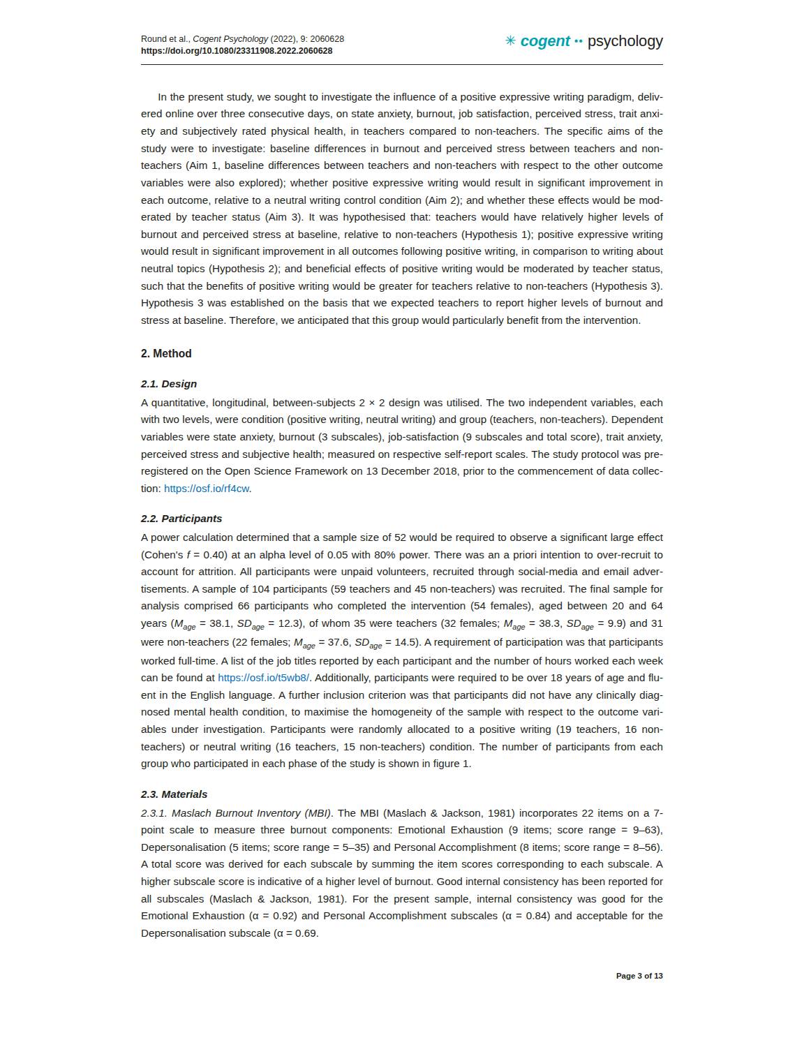Round et al., Cogent Psychology (2022), 9: 2060628
https://doi.org/10.1080/23311908.2022.2060628
✳cogent••psychology
In the present study, we sought to investigate the influence of a positive expressive writing paradigm, delivered online over three consecutive days, on state anxiety, burnout, job satisfaction, perceived stress, trait anxiety and subjectively rated physical health, in teachers compared to non-teachers. The specific aims of the study were to investigate: baseline differences in burnout and perceived stress between teachers and non-teachers (Aim 1, baseline differences between teachers and non-teachers with respect to the other outcome variables were also explored); whether positive expressive writing would result in significant improvement in each outcome, relative to a neutral writing control condition (Aim 2); and whether these effects would be moderated by teacher status (Aim 3). It was hypothesised that: teachers would have relatively higher levels of burnout and perceived stress at baseline, relative to non-teachers (Hypothesis 1); positive expressive writing would result in significant improvement in all outcomes following positive writing, in comparison to writing about neutral topics (Hypothesis 2); and beneficial effects of positive writing would be moderated by teacher status, such that the benefits of positive writing would be greater for teachers relative to non-teachers (Hypothesis 3). Hypothesis 3 was established on the basis that we expected teachers to report higher levels of burnout and stress at baseline. Therefore, we anticipated that this group would particularly benefit from the intervention.
2. Method
2.1. Design
A quantitative, longitudinal, between-subjects 2 × 2 design was utilised. The two independent variables, each with two levels, were condition (positive writing, neutral writing) and group (teachers, non-teachers). Dependent variables were state anxiety, burnout (3 subscales), job-satisfaction (9 subscales and total score), trait anxiety, perceived stress and subjective health; measured on respective self-report scales. The study protocol was pre-registered on the Open Science Framework on 13 December 2018, prior to the commencement of data collection: https://osf.io/rf4cw.
2.2. Participants
A power calculation determined that a sample size of 52 would be required to observe a significant large effect (Cohen's f = 0.40) at an alpha level of 0.05 with 80% power. There was an a priori intention to over-recruit to account for attrition. All participants were unpaid volunteers, recruited through social-media and email advertisements. A sample of 104 participants (59 teachers and 45 non-teachers) was recruited. The final sample for analysis comprised 66 participants who completed the intervention (54 females), aged between 20 and 64 years (Mage = 38.1, SDage = 12.3), of whom 35 were teachers (32 females; Mage = 38.3, SDage = 9.9) and 31 were non-teachers (22 females; Mage = 37.6, SDage = 14.5). A requirement of participation was that participants worked full-time. A list of the job titles reported by each participant and the number of hours worked each week can be found at https://osf.io/t5wb8/. Additionally, participants were required to be over 18 years of age and fluent in the English language. A further inclusion criterion was that participants did not have any clinically diagnosed mental health condition, to maximise the homogeneity of the sample with respect to the outcome variables under investigation. Participants were randomly allocated to a positive writing (19 teachers, 16 non-teachers) or neutral writing (16 teachers, 15 non-teachers) condition. The number of participants from each group who participated in each phase of the study is shown in figure 1.
2.3. Materials
2.3.1. Maslach Burnout Inventory (MBI). The MBI (Maslach & Jackson, 1981) incorporates 22 items on a 7-point scale to measure three burnout components: Emotional Exhaustion (9 items; score range = 9–63), Depersonalisation (5 items; score range = 5–35) and Personal Accomplishment (8 items; score range = 8–56). A total score was derived for each subscale by summing the item scores corresponding to each subscale. A higher subscale score is indicative of a higher level of burnout. Good internal consistency has been reported for all subscales (Maslach & Jackson, 1981). For the present sample, internal consistency was good for the Emotional Exhaustion (α = 0.92) and Personal Accomplishment subscales (α = 0.84) and acceptable for the Depersonalisation subscale (α = 0.69.
Page 3 of 13